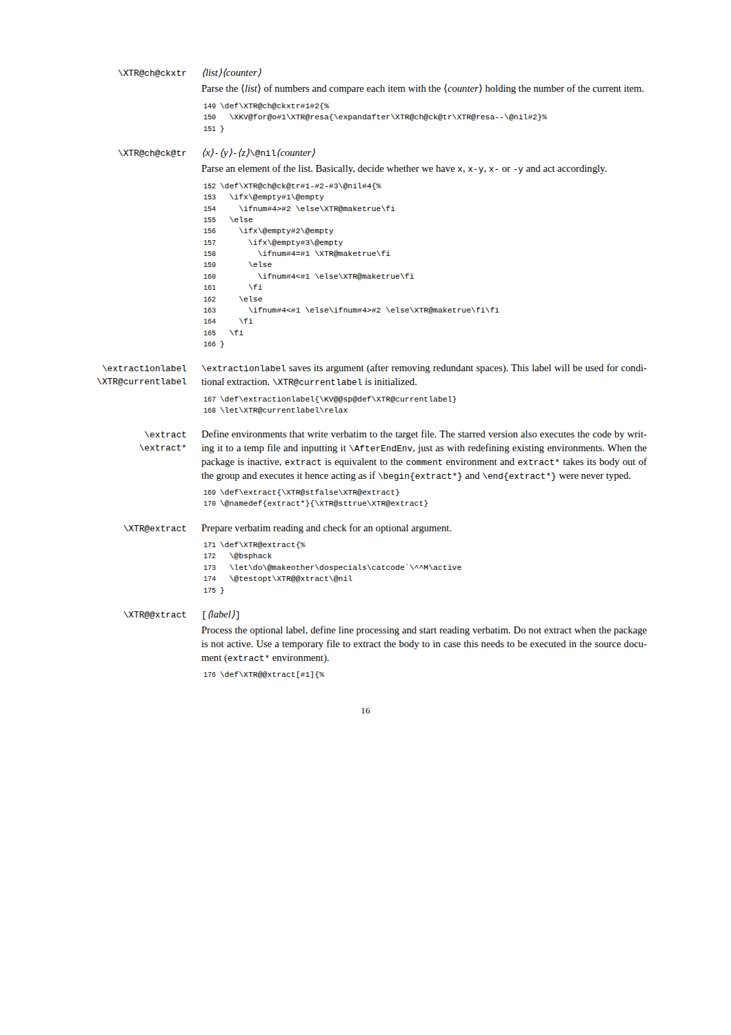\XTR@ch@ckxtr
⟨list⟩⟨counter⟩
Parse the ⟨list⟩ of numbers and compare each item with the ⟨counter⟩ holding the number of the current item.
149\def\XTR@ch@ckxtr#1#2{%
150  \XKV@for@o#1\XTR@resa{\expandafter\XTR@ch@ck@tr\XTR@resa--\@nil#2}%
151}
\XTR@ch@ck@tr
⟨x⟩-⟨y⟩-⟨z⟩\@nil⟨counter⟩
Parse an element of the list. Basically, decide whether we have x, x-y, x- or -y and act accordingly.
152\def\XTR@ch@ck@tr#1-#2-#3\@nil#4{%
153  \ifx\@empty#1\@empty
154    \ifnum#4>#2 \else\XTR@maketrue\fi
155  \else
156    \ifx\@empty#2\@empty
157      \ifx\@empty#3\@empty
158        \ifnum#4=#1 \XTR@maketrue\fi
159      \else
160        \ifnum#4<#1 \else\XTR@maketrue\fi
161      \fi
162    \else
163      \ifnum#4<#1 \else\ifnum#4>#2 \else\XTR@maketrue\fi\fi
164    \fi
165  \fi
166}
\extractionlabel
\XTR@currentlabel
\extractionlabel saves its argument (after removing redundant spaces). This label will be used for conditional extraction. \XTR@currentlabel is initialized.
167\def\extractionlabel{\KV@@sp@def\XTR@currentlabel}
168\let\XTR@currentlabel\relax
\extract
\extract*
Define environments that write verbatim to the target file. The starred version also executes the code by writing it to a temp file and inputting it \AfterEndEnv, just as with redefining existing environments. When the package is inactive, extract is equivalent to the comment environment and extract* takes its body out of the group and executes it hence acting as if \begin{extract*} and \end{extract*} were never typed.
169\def\extract{\XTR@stfalse\XTR@extract}
170\@namedef{extract*}{\XTR@sttrue\XTR@extract}
\XTR@extract
Prepare verbatim reading and check for an optional argument.
171\def\XTR@extract{%
172  \@bsphack
173  \let\do\@makeother\dospecials\catcode`\^^M\active
174  \@testopt\XTR@@xtract\@nil
175}
\XTR@@xtract
[⟨label⟩]
Process the optional label, define line processing and start reading verbatim. Do not extract when the package is not active. Use a temporary file to extract the body to in case this needs to be executed in the source document (extract* environment).
176\def\XTR@@xtract[#1]{%
16